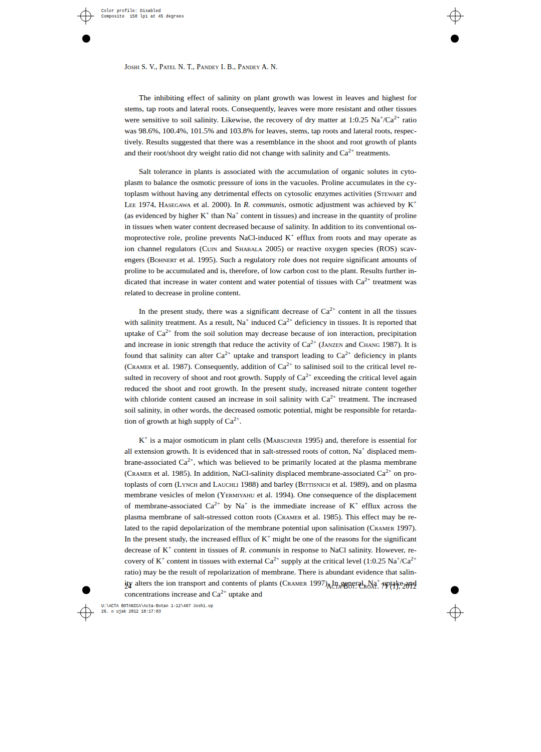Color profile: Disabled Composite 150 lpi at 45 degrees
Joshi S. V., Patel N. T., Pandey I. B., Pandey A. N.
The inhibiting effect of salinity on plant growth was lowest in leaves and highest for stems, tap roots and lateral roots. Consequently, leaves were more resistant and other tissues were sensitive to soil salinity. Likewise, the recovery of dry matter at 1:0.25 Na+/Ca2+ ratio was 98.6%, 100.4%, 101.5% and 103.8% for leaves, stems, tap roots and lateral roots, respectively. Results suggested that there was a resemblance in the shoot and root growth of plants and their root/shoot dry weight ratio did not change with salinity and Ca2+ treatments.
Salt tolerance in plants is associated with the accumulation of organic solutes in cytoplasm to balance the osmotic pressure of ions in the vacuoles. Proline accumulates in the cytoplasm without having any detrimental effects on cytosolic enzymes activities (Stewart and Lee 1974, Hasegawa et al. 2000). In R. communis, osmotic adjustment was achieved by K+ (as evidenced by higher K+ than Na+ content in tissues) and increase in the quantity of proline in tissues when water content decreased because of salinity. In addition to its conventional osmoprotective role, proline prevents NaCl-induced K+ efflux from roots and may operate as ion channel regulators (Cuin and Shabala 2005) or reactive oxygen species (ROS) scavengers (Bohnert et al. 1995). Such a regulatory role does not require significant amounts of proline to be accumulated and is, therefore, of low carbon cost to the plant. Results further indicated that increase in water content and water potential of tissues with Ca2+ treatment was related to decrease in proline content.
In the present study, there was a significant decrease of Ca2+ content in all the tissues with salinity treatment. As a result, Na+ induced Ca2+ deficiency in tissues. It is reported that uptake of Ca2+ from the soil solution may decrease because of ion interaction, precipitation and increase in ionic strength that reduce the activity of Ca2+ (Janzen and Chang 1987). It is found that salinity can alter Ca2+ uptake and transport leading to Ca2+ deficiency in plants (Cramer et al. 1987). Consequently, addition of Ca2+ to salinised soil to the critical level resulted in recovery of shoot and root growth. Supply of Ca2+ exceeding the critical level again reduced the shoot and root growth. In the present study, increased nitrate content together with chloride content caused an increase in soil salinity with Ca2+ treatment. The increased soil salinity, in other words, the decreased osmotic potential, might be responsible for retardation of growth at high supply of Ca2+.
K+ is a major osmoticum in plant cells (Marschner 1995) and, therefore is essential for all extension growth. It is evidenced that in salt-stressed roots of cotton, Na+ displaced membrane-associated Ca2+, which was believed to be primarily located at the plasma membrane (Cramer et al. 1985). In addition, NaCl-salinity displaced membrane-associated Ca2+ on protoplasts of corn (Lynch and Lauchli 1988) and barley (Bittisnich et al. 1989), and on plasma membrane vesicles of melon (Yermiyahu et al. 1994). One consequence of the displacement of membrane-associated Ca2+ by Na+ is the immediate increase of K+ efflux across the plasma membrane of salt-stressed cotton roots (Cramer et al. 1985). This effect may be related to the rapid depolarization of the membrane potential upon salinisation (Cramer 1997). In the present study, the increased efflux of K+ might be one of the reasons for the significant decrease of K+ content in tissues of R. communis in response to NaCl salinity. However, recovery of K+ content in tissues with external Ca2+ supply at the critical level (1:0.25 Na+/Ca2+ ratio) may be the result of repolarization of membrane. There is abundant evidence that salinity alters the ion transport and contents of plants (Cramer 1997). In general, Na+ uptake and concentrations increase and Ca2+ uptake and
24 Acta Bot. Croat. 71 (1), 2012
U:\ACTA BOTANICA\Acta-Botan 1-12\467 Joshi.vp 26. o ujak 2012 10:17:03